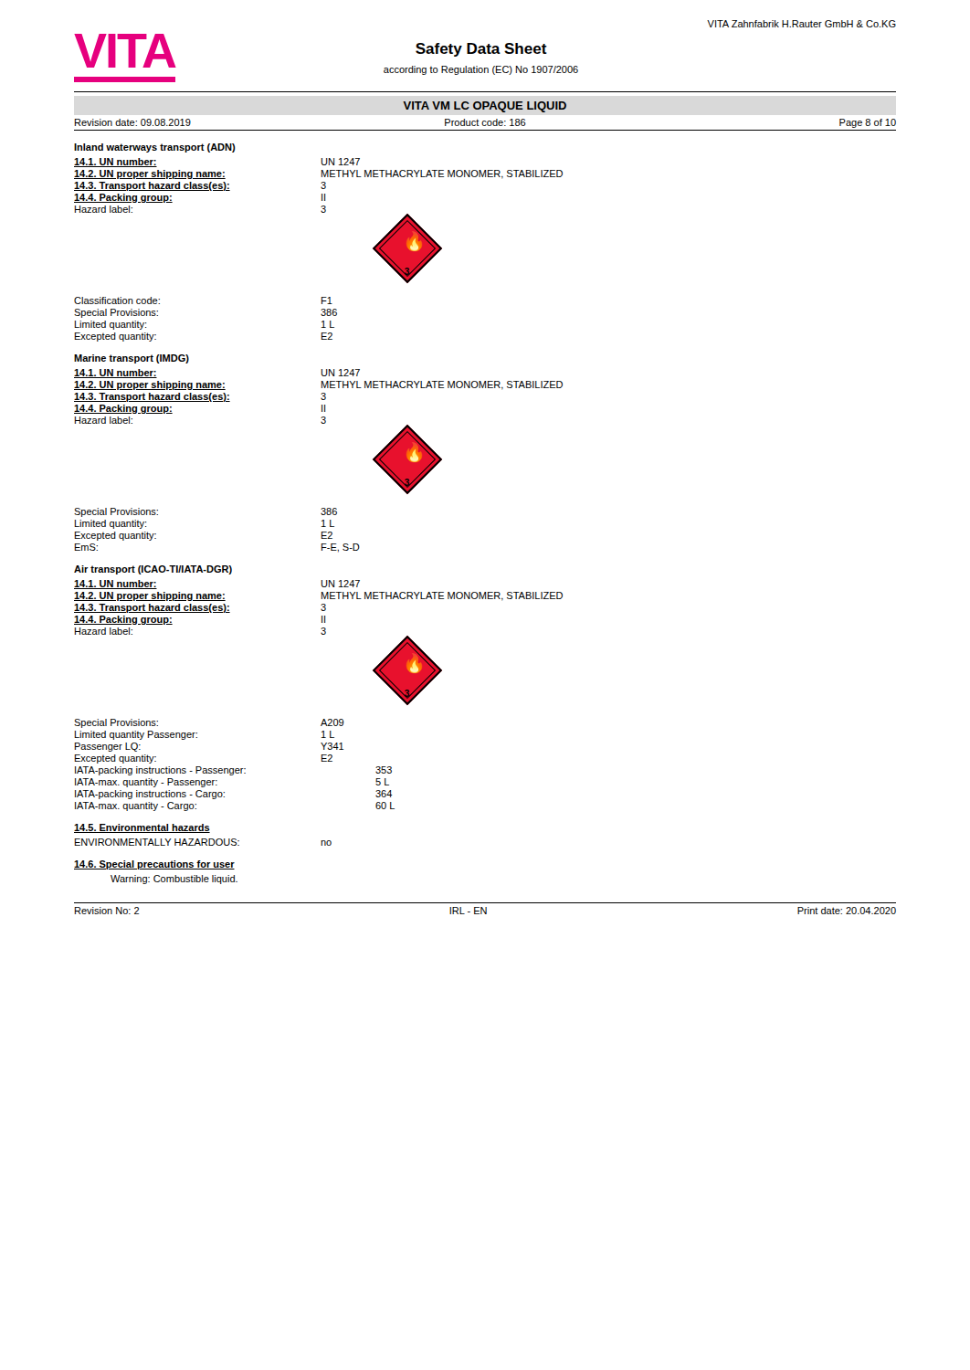VITA Zahnfabrik H.Rauter GmbH & Co.KG
VITA
Safety Data Sheet
according to Regulation (EC) No 1907/2006
VITA VM LC OPAQUE LIQUID
Revision date: 09.08.2019
Product code: 186
Page 8 of 10
Inland waterways transport (ADN)
14.1. UN number:
UN 1247
14.2. UN proper shipping name:
METHYL METHACRYLATE MONOMER, STABILIZED
14.3. Transport hazard class(es):
3
14.4. Packing group:
II
Hazard label:
3
🔥
3
Classification code:
F1
Special Provisions:
386
Limited quantity:
1 L
Excepted quantity:
E2
Marine transport (IMDG)
14.1. UN number:
UN 1247
14.2. UN proper shipping name:
METHYL METHACRYLATE MONOMER, STABILIZED
14.3. Transport hazard class(es):
3
14.4. Packing group:
II
Hazard label:
3
🔥
3
Special Provisions:
386
Limited quantity:
1 L
Excepted quantity:
E2
EmS:
F-E, S-D
Air transport (ICAO-TI/IATA-DGR)
14.1. UN number:
UN 1247
14.2. UN proper shipping name:
METHYL METHACRYLATE MONOMER, STABILIZED
14.3. Transport hazard class(es):
3
14.4. Packing group:
II
Hazard label:
3
🔥
3
Special Provisions:
A209
Limited quantity Passenger:
1 L
Passenger LQ:
Y341
Excepted quantity:
E2
IATA-packing instructions - Passenger:
353
IATA-max. quantity - Passenger:
5 L
IATA-packing instructions - Cargo:
364
IATA-max. quantity - Cargo:
60 L
14.5. Environmental hazards
ENVIRONMENTALLY HAZARDOUS:
no
14.6. Special precautions for user
Warning: Combustible liquid.
Revision No: 2
IRL - EN
Print date: 20.04.2020